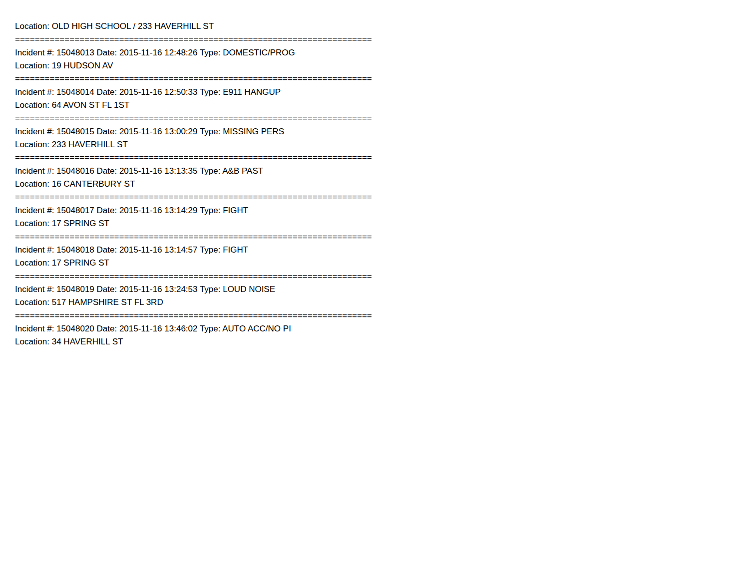Location: OLD HIGH SCHOOL / 233 HAVERHILL ST
========================================================================
Incident #: 15048013 Date: 2015-11-16 12:48:26 Type: DOMESTIC/PROG
Location: 19 HUDSON AV
========================================================================
Incident #: 15048014 Date: 2015-11-16 12:50:33 Type: E911 HANGUP
Location: 64 AVON ST FL 1ST
========================================================================
Incident #: 15048015 Date: 2015-11-16 13:00:29 Type: MISSING PERS
Location: 233 HAVERHILL ST
========================================================================
Incident #: 15048016 Date: 2015-11-16 13:13:35 Type: A&B PAST
Location: 16 CANTERBURY ST
========================================================================
Incident #: 15048017 Date: 2015-11-16 13:14:29 Type: FIGHT
Location: 17 SPRING ST
========================================================================
Incident #: 15048018 Date: 2015-11-16 13:14:57 Type: FIGHT
Location: 17 SPRING ST
========================================================================
Incident #: 15048019 Date: 2015-11-16 13:24:53 Type: LOUD NOISE
Location: 517 HAMPSHIRE ST FL 3RD
========================================================================
Incident #: 15048020 Date: 2015-11-16 13:46:02 Type: AUTO ACC/NO PI
Location: 34 HAVERHILL ST